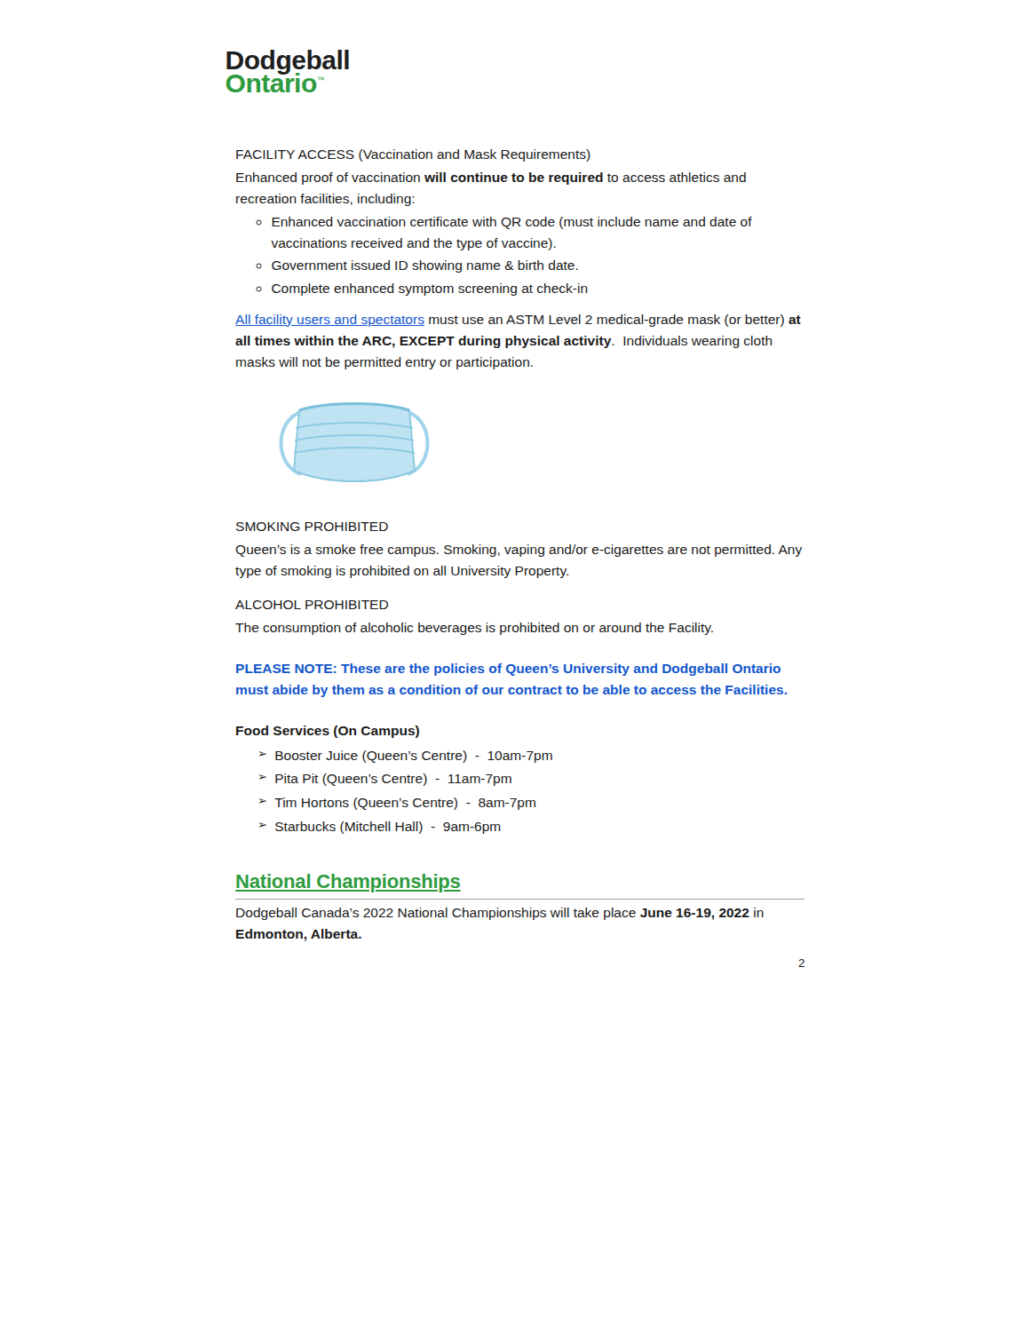Dodgeball Ontario™
FACILITY ACCESS (Vaccination and Mask Requirements)
Enhanced proof of vaccination will continue to be required to access athletics and recreation facilities, including:
Enhanced vaccination certificate with QR code (must include name and date of vaccinations received and the type of vaccine).
Government issued ID showing name & birth date.
Complete enhanced symptom screening at check-in
All facility users and spectators must use an ASTM Level 2 medical-grade mask (or better) at all times within the ARC, EXCEPT during physical activity. Individuals wearing cloth masks will not be permitted entry or participation.
SMOKING PROHIBITED
Queen’s is a smoke free campus. Smoking, vaping and/or e-cigarettes are not permitted. Any type of smoking is prohibited on all University Property.
ALCOHOL PROHIBITED
The consumption of alcoholic beverages is prohibited on or around the Facility.
PLEASE NOTE: These are the policies of Queen’s University and Dodgeball Ontario must abide by them as a condition of our contract to be able to access the Facilities.
Food Services (On Campus)
Booster Juice (Queen’s Centre) - 10am-7pm
Pita Pit (Queen’s Centre) - 11am-7pm
Tim Hortons (Queen’s Centre) - 8am-7pm
Starbucks (Mitchell Hall) - 9am-6pm
National Championships
Dodgeball Canada’s 2022 National Championships will take place June 16-19, 2022 in Edmonton, Alberta.
2